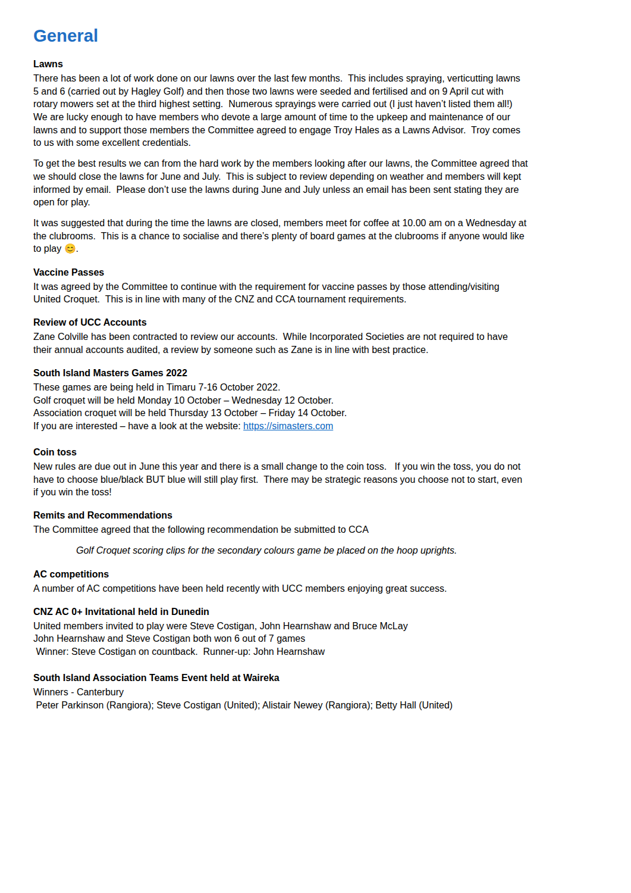General
Lawns
There has been a lot of work done on our lawns over the last few months. This includes spraying, verticutting lawns 5 and 6 (carried out by Hagley Golf) and then those two lawns were seeded and fertilised and on 9 April cut with rotary mowers set at the third highest setting. Numerous sprayings were carried out (I just haven’t listed them all!) We are lucky enough to have members who devote a large amount of time to the upkeep and maintenance of our lawns and to support those members the Committee agreed to engage Troy Hales as a Lawns Advisor. Troy comes to us with some excellent credentials.
To get the best results we can from the hard work by the members looking after our lawns, the Committee agreed that we should close the lawns for June and July. This is subject to review depending on weather and members will kept informed by email. Please don’t use the lawns during June and July unless an email has been sent stating they are open for play.
It was suggested that during the time the lawns are closed, members meet for coffee at 10.00 am on a Wednesday at the clubrooms. This is a chance to socialise and there’s plenty of board games at the clubrooms if anyone would like to play 😊.
Vaccine Passes
It was agreed by the Committee to continue with the requirement for vaccine passes by those attending/visiting United Croquet. This is in line with many of the CNZ and CCA tournament requirements.
Review of UCC Accounts
Zane Colville has been contracted to review our accounts. While Incorporated Societies are not required to have their annual accounts audited, a review by someone such as Zane is in line with best practice.
South Island Masters Games 2022
These games are being held in Timaru 7-16 October 2022.
Golf croquet will be held Monday 10 October – Wednesday 12 October.
Association croquet will be held Thursday 13 October – Friday 14 October.
If you are interested – have a look at the website: https://simasters.com
Coin toss
New rules are due out in June this year and there is a small change to the coin toss. If you win the toss, you do not have to choose blue/black BUT blue will still play first. There may be strategic reasons you choose not to start, even if you win the toss!
Remits and Recommendations
The Committee agreed that the following recommendation be submitted to CCA
Golf Croquet scoring clips for the secondary colours game be placed on the hoop uprights.
AC competitions
A number of AC competitions have been held recently with UCC members enjoying great success.
CNZ AC 0+ Invitational held in Dunedin
United members invited to play were Steve Costigan, John Hearnshaw and Bruce McLay
John Hearnshaw and Steve Costigan both won 6 out of 7 games
Winner: Steve Costigan on countback. Runner-up: John Hearnshaw
South Island Association Teams Event held at Waireka
Winners - Canterbury
Peter Parkinson (Rangiora); Steve Costigan (United); Alistair Newey (Rangiora); Betty Hall (United)